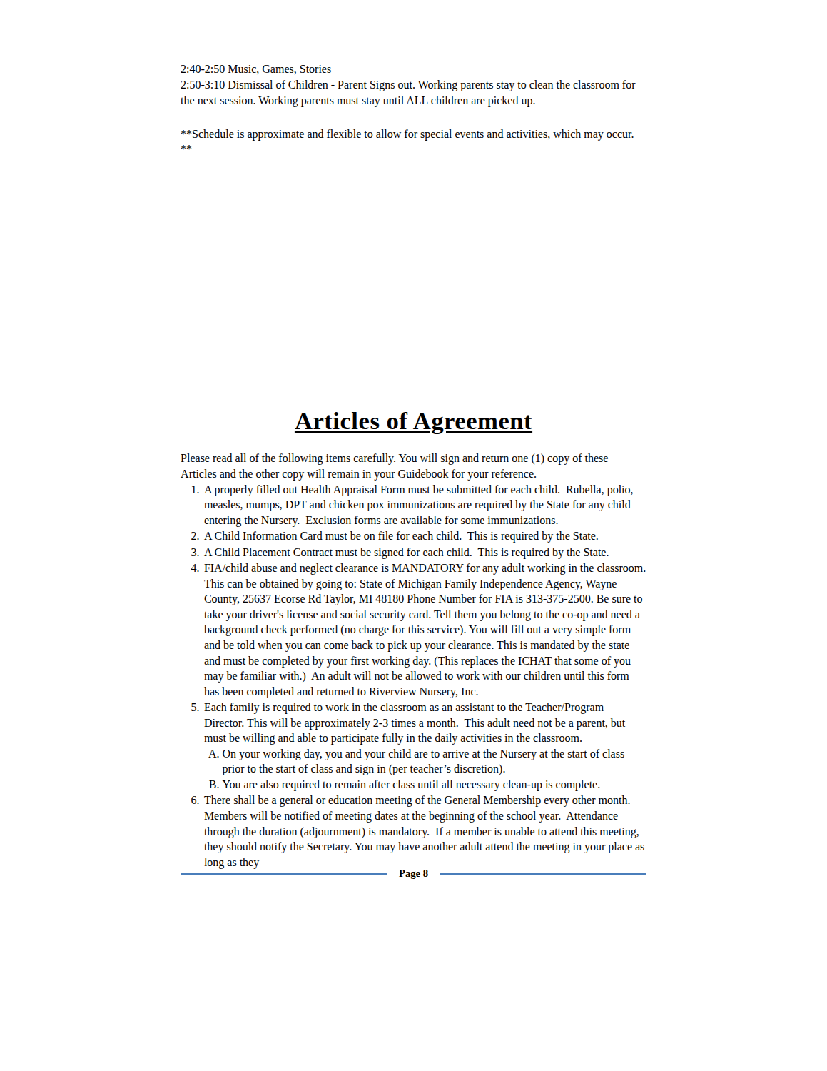2:40-2:50 Music, Games, Stories
2:50-3:10 Dismissal of Children - Parent Signs out. Working parents stay to clean the classroom for the next session. Working parents must stay until ALL children are picked up.
**Schedule is approximate and flexible to allow for special events and activities, which may occur. **
Articles of Agreement
Please read all of the following items carefully. You will sign and return one (1) copy of these Articles and the other copy will remain in your Guidebook for your reference.
A properly filled out Health Appraisal Form must be submitted for each child. Rubella, polio, measles, mumps, DPT and chicken pox immunizations are required by the State for any child entering the Nursery. Exclusion forms are available for some immunizations.
A Child Information Card must be on file for each child. This is required by the State.
A Child Placement Contract must be signed for each child. This is required by the State.
FIA/child abuse and neglect clearance is MANDATORY for any adult working in the classroom. This can be obtained by going to: State of Michigan Family Independence Agency, Wayne County, 25637 Ecorse Rd Taylor, MI 48180 Phone Number for FIA is 313-375-2500. Be sure to take your driver's license and social security card. Tell them you belong to the co-op and need a background check performed (no charge for this service). You will fill out a very simple form and be told when you can come back to pick up your clearance. This is mandated by the state and must be completed by your first working day. (This replaces the ICHAT that some of you may be familiar with.) An adult will not be allowed to work with our children until this form has been completed and returned to Riverview Nursery, Inc.
Each family is required to work in the classroom as an assistant to the Teacher/Program Director. This will be approximately 2-3 times a month. This adult need not be a parent, but must be willing and able to participate fully in the daily activities in the classroom.
On your working day, you and your child are to arrive at the Nursery at the start of class prior to the start of class and sign in (per teacher’s discretion).
You are also required to remain after class until all necessary clean-up is complete.
There shall be a general or education meeting of the General Membership every other month. Members will be notified of meeting dates at the beginning of the school year. Attendance through the duration (adjournment) is mandatory. If a member is unable to attend this meeting, they should notify the Secretary. You may have another adult attend the meeting in your place as long as they
Page 8